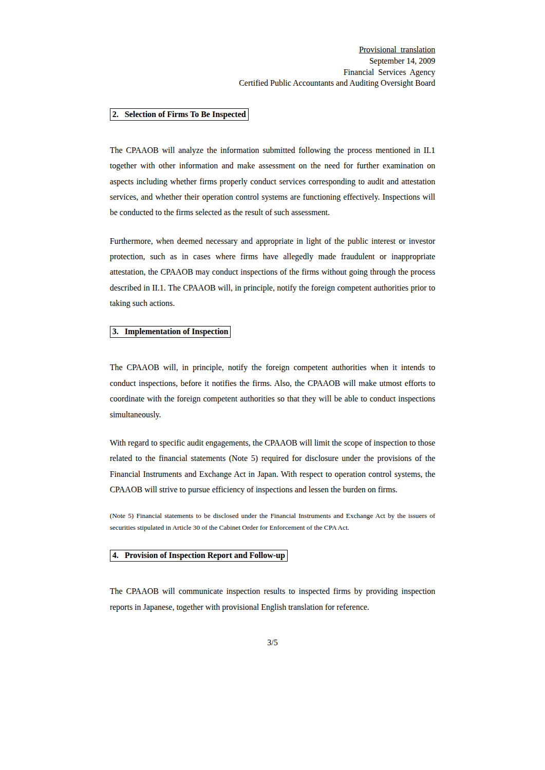Provisional translation
September 14, 2009
Financial Services Agency
Certified Public Accountants and Auditing Oversight Board
2. Selection of Firms To Be Inspected
The CPAAOB will analyze the information submitted following the process mentioned in II.1 together with other information and make assessment on the need for further examination on aspects including whether firms properly conduct services corresponding to audit and attestation services, and whether their operation control systems are functioning effectively. Inspections will be conducted to the firms selected as the result of such assessment.
Furthermore, when deemed necessary and appropriate in light of the public interest or investor protection, such as in cases where firms have allegedly made fraudulent or inappropriate attestation, the CPAAOB may conduct inspections of the firms without going through the process described in II.1. The CPAAOB will, in principle, notify the foreign competent authorities prior to taking such actions.
3. Implementation of Inspection
The CPAAOB will, in principle, notify the foreign competent authorities when it intends to conduct inspections, before it notifies the firms. Also, the CPAAOB will make utmost efforts to coordinate with the foreign competent authorities so that they will be able to conduct inspections simultaneously.
With regard to specific audit engagements, the CPAAOB will limit the scope of inspection to those related to the financial statements (Note 5) required for disclosure under the provisions of the Financial Instruments and Exchange Act in Japan. With respect to operation control systems, the CPAAOB will strive to pursue efficiency of inspections and lessen the burden on firms.
(Note 5) Financial statements to be disclosed under the Financial Instruments and Exchange Act by the issuers of securities stipulated in Article 30 of the Cabinet Order for Enforcement of the CPA Act.
4. Provision of Inspection Report and Follow-up
The CPAAOB will communicate inspection results to inspected firms by providing inspection reports in Japanese, together with provisional English translation for reference.
3/5